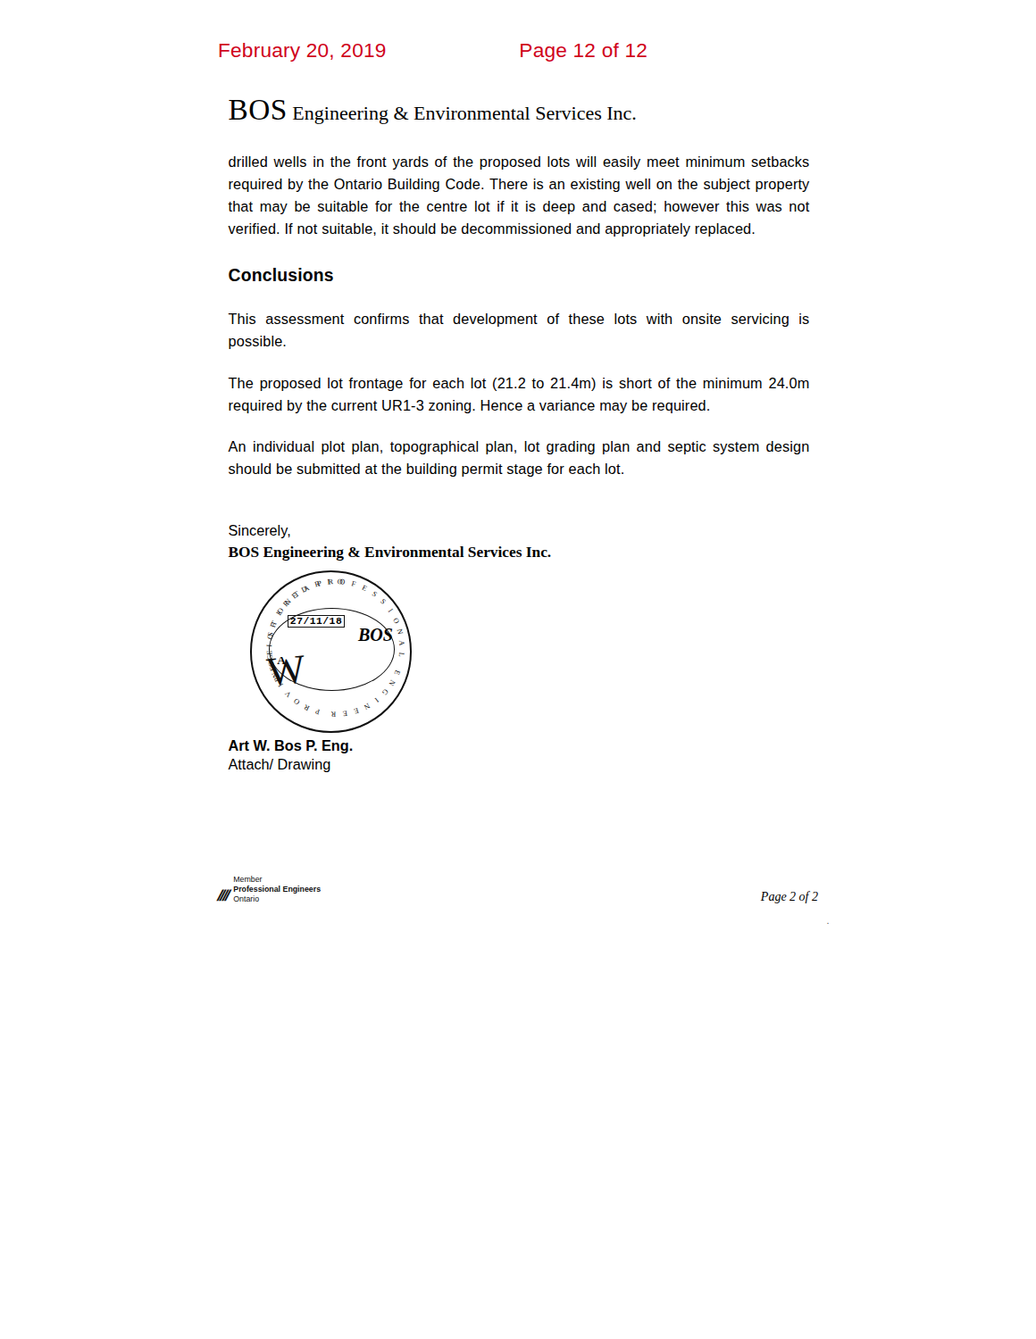February 20, 2019 Page 12 of 12
BOS Engineering & Environmental Services Inc.
drilled wells in the front yards of the proposed lots will easily meet minimum setbacks required by the Ontario Building Code. There is an existing well on the subject property that may be suitable for the centre lot if it is deep and cased; however this was not verified. If not suitable, it should be decommissioned and appropriately replaced.
Conclusions
This assessment confirms that development of these lots with onsite servicing is possible.
The proposed lot frontage for each lot (21.2 to 21.4m) is short of the minimum 24.0m required by the current UR1-3 zoning. Hence a variance may be required.
An individual plot plan, topographical plan, lot grading plan and septic system design should be submitted at the building permit stage for each lot.
Sincerely,
BOS Engineering & Environmental Services Inc.
R E G I S T E R E D P R O F E S S I O N A L E N G I N E E R P R O V I N C E O F O N T A R I O
27/11/18
BOS
A.
W
Art W. Bos P. Eng.
Attach/ Drawing
////
Member Professional Engineers Ontario
Page 2 of 2
.